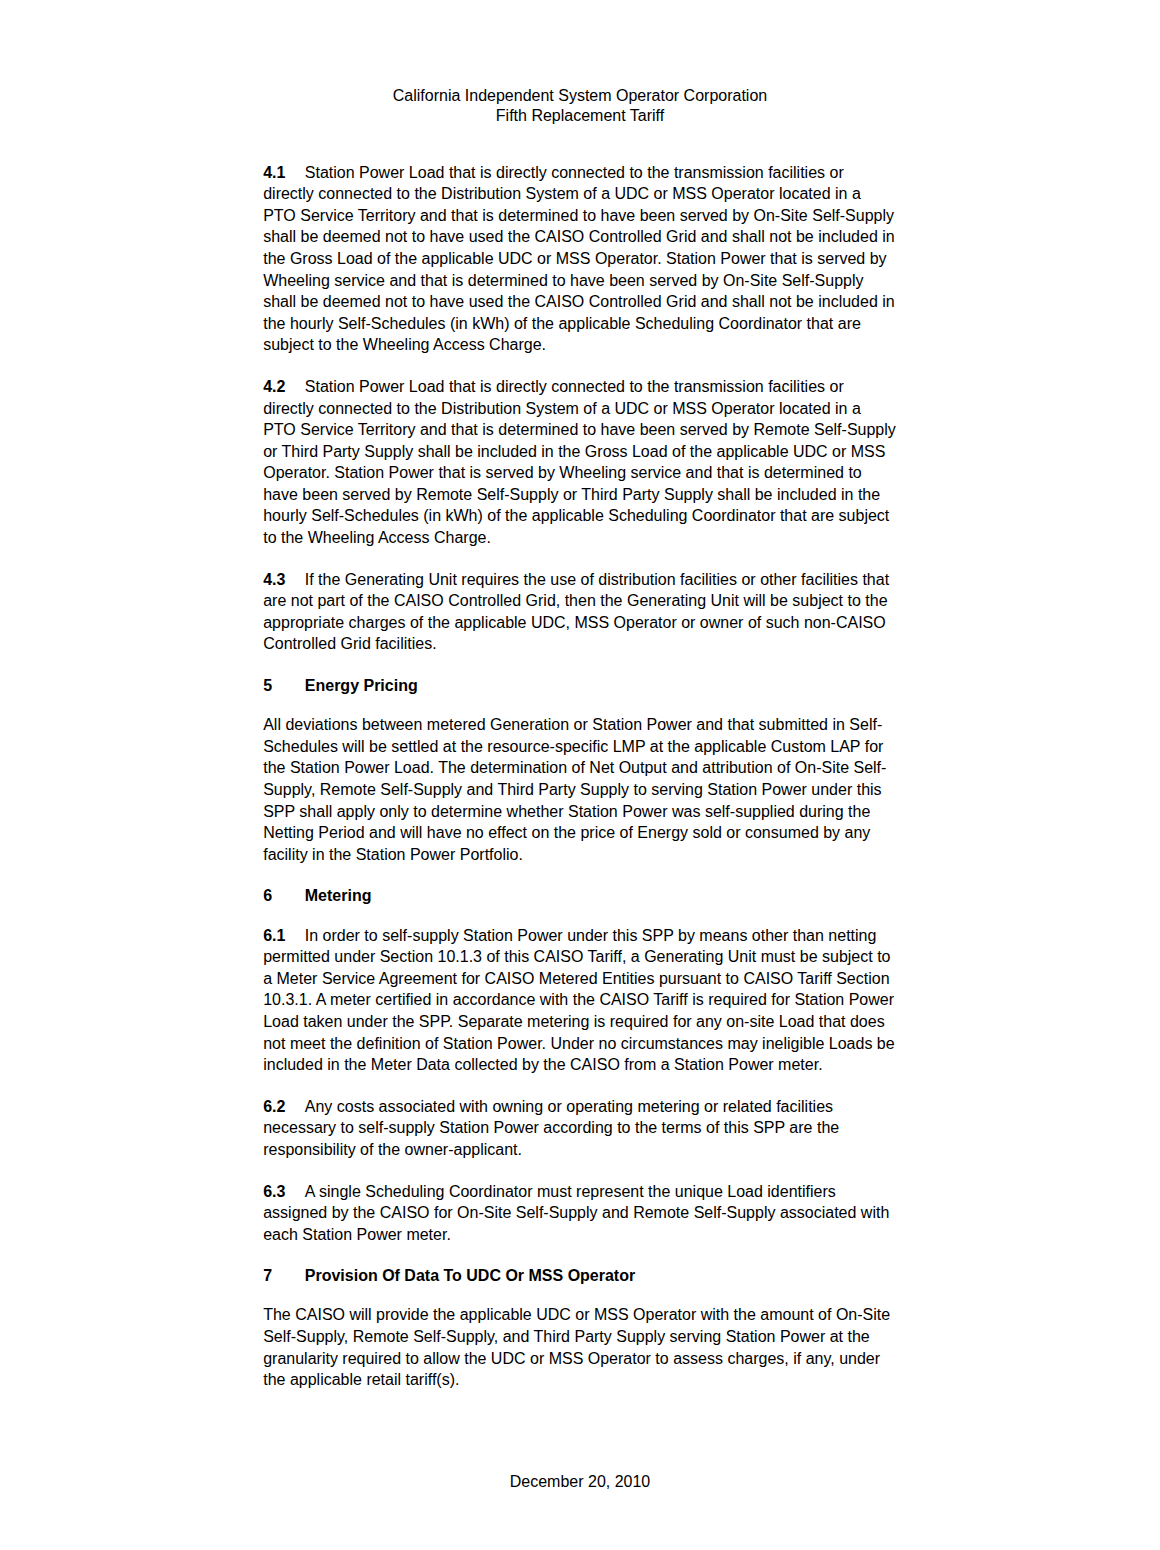California Independent System Operator Corporation
Fifth Replacement Tariff
4.1 Station Power Load that is directly connected to the transmission facilities or directly connected to the Distribution System of a UDC or MSS Operator located in a PTO Service Territory and that is determined to have been served by On-Site Self-Supply shall be deemed not to have used the CAISO Controlled Grid and shall not be included in the Gross Load of the applicable UDC or MSS Operator. Station Power that is served by Wheeling service and that is determined to have been served by On-Site Self-Supply shall be deemed not to have used the CAISO Controlled Grid and shall not be included in the hourly Self-Schedules (in kWh) of the applicable Scheduling Coordinator that are subject to the Wheeling Access Charge.
4.2 Station Power Load that is directly connected to the transmission facilities or directly connected to the Distribution System of a UDC or MSS Operator located in a PTO Service Territory and that is determined to have been served by Remote Self-Supply or Third Party Supply shall be included in the Gross Load of the applicable UDC or MSS Operator. Station Power that is served by Wheeling service and that is determined to have been served by Remote Self-Supply or Third Party Supply shall be included in the hourly Self-Schedules (in kWh) of the applicable Scheduling Coordinator that are subject to the Wheeling Access Charge.
4.3 If the Generating Unit requires the use of distribution facilities or other facilities that are not part of the CAISO Controlled Grid, then the Generating Unit will be subject to the appropriate charges of the applicable UDC, MSS Operator or owner of such non-CAISO Controlled Grid facilities.
5 Energy Pricing
All deviations between metered Generation or Station Power and that submitted in Self-Schedules will be settled at the resource-specific LMP at the applicable Custom LAP for the Station Power Load. The determination of Net Output and attribution of On-Site Self-Supply, Remote Self-Supply and Third Party Supply to serving Station Power under this SPP shall apply only to determine whether Station Power was self-supplied during the Netting Period and will have no effect on the price of Energy sold or consumed by any facility in the Station Power Portfolio.
6 Metering
6.1 In order to self-supply Station Power under this SPP by means other than netting permitted under Section 10.1.3 of this CAISO Tariff, a Generating Unit must be subject to a Meter Service Agreement for CAISO Metered Entities pursuant to CAISO Tariff Section 10.3.1. A meter certified in accordance with the CAISO Tariff is required for Station Power Load taken under the SPP. Separate metering is required for any on-site Load that does not meet the definition of Station Power. Under no circumstances may ineligible Loads be included in the Meter Data collected by the CAISO from a Station Power meter.
6.2 Any costs associated with owning or operating metering or related facilities necessary to self-supply Station Power according to the terms of this SPP are the responsibility of the owner-applicant.
6.3 A single Scheduling Coordinator must represent the unique Load identifiers assigned by the CAISO for On-Site Self-Supply and Remote Self-Supply associated with each Station Power meter.
7 Provision Of Data To UDC Or MSS Operator
The CAISO will provide the applicable UDC or MSS Operator with the amount of On-Site Self-Supply, Remote Self-Supply, and Third Party Supply serving Station Power at the granularity required to allow the UDC or MSS Operator to assess charges, if any, under the applicable retail tariff(s).
December 20, 2010